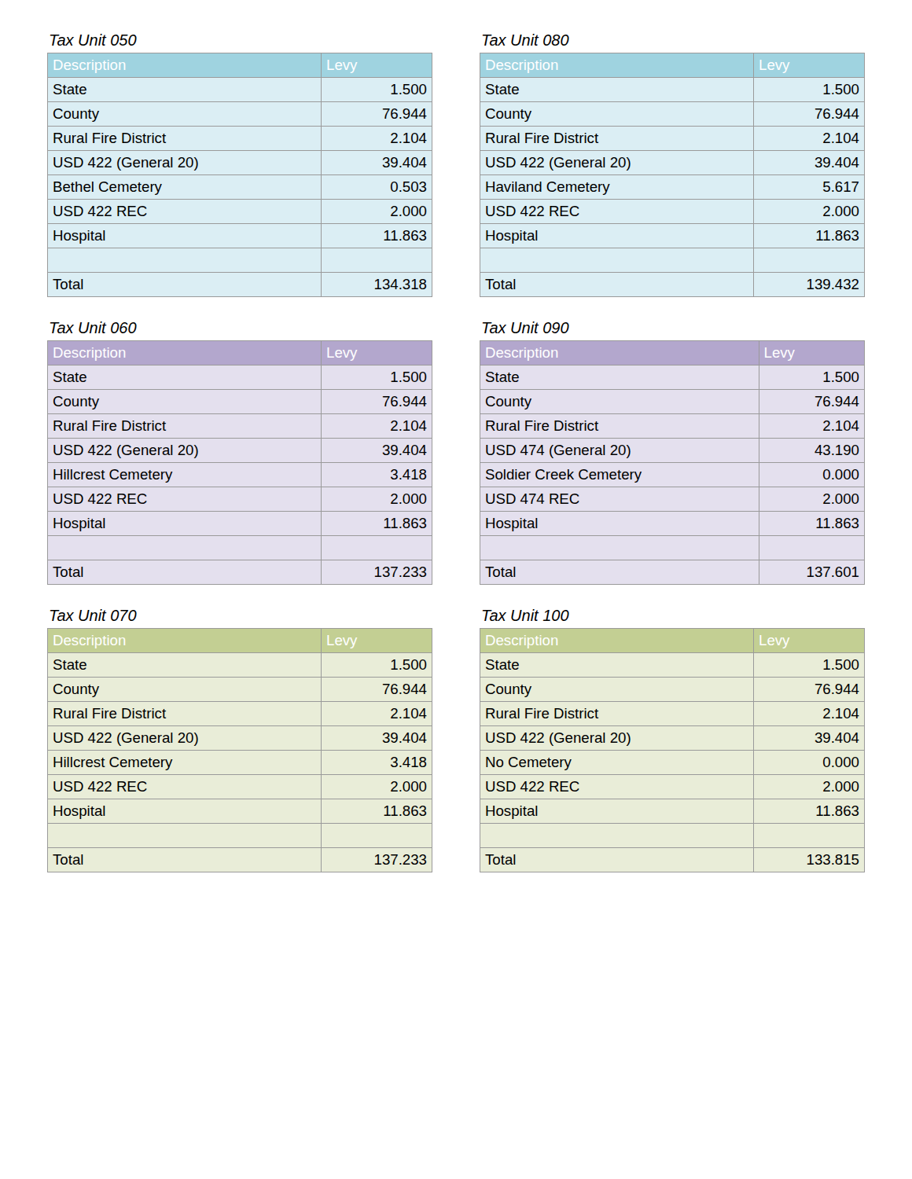Tax Unit 050
| Description | Levy |
| --- | --- |
| State | 1.500 |
| County | 76.944 |
| Rural Fire District | 2.104 |
| USD 422 (General 20) | 39.404 |
| Bethel Cemetery | 0.503 |
| USD 422 REC | 2.000 |
| Hospital | 11.863 |
| Total | 134.318 |
Tax Unit 080
| Description | Levy |
| --- | --- |
| State | 1.500 |
| County | 76.944 |
| Rural Fire District | 2.104 |
| USD 422 (General 20) | 39.404 |
| Haviland Cemetery | 5.617 |
| USD 422 REC | 2.000 |
| Hospital | 11.863 |
| Total | 139.432 |
Tax Unit 060
| Description | Levy |
| --- | --- |
| State | 1.500 |
| County | 76.944 |
| Rural Fire District | 2.104 |
| USD 422 (General 20) | 39.404 |
| Hillcrest Cemetery | 3.418 |
| USD 422 REC | 2.000 |
| Hospital | 11.863 |
| Total | 137.233 |
Tax Unit 090
| Description | Levy |
| --- | --- |
| State | 1.500 |
| County | 76.944 |
| Rural Fire District | 2.104 |
| USD 474 (General 20) | 43.190 |
| Soldier Creek Cemetery | 0.000 |
| USD 474 REC | 2.000 |
| Hospital | 11.863 |
| Total | 137.601 |
Tax Unit 070
| Description | Levy |
| --- | --- |
| State | 1.500 |
| County | 76.944 |
| Rural Fire District | 2.104 |
| USD 422 (General 20) | 39.404 |
| Hillcrest Cemetery | 3.418 |
| USD 422 REC | 2.000 |
| Hospital | 11.863 |
| Total | 137.233 |
Tax Unit 100
| Description | Levy |
| --- | --- |
| State | 1.500 |
| County | 76.944 |
| Rural Fire District | 2.104 |
| USD 422 (General 20) | 39.404 |
| No Cemetery | 0.000 |
| USD 422 REC | 2.000 |
| Hospital | 11.863 |
| Total | 133.815 |